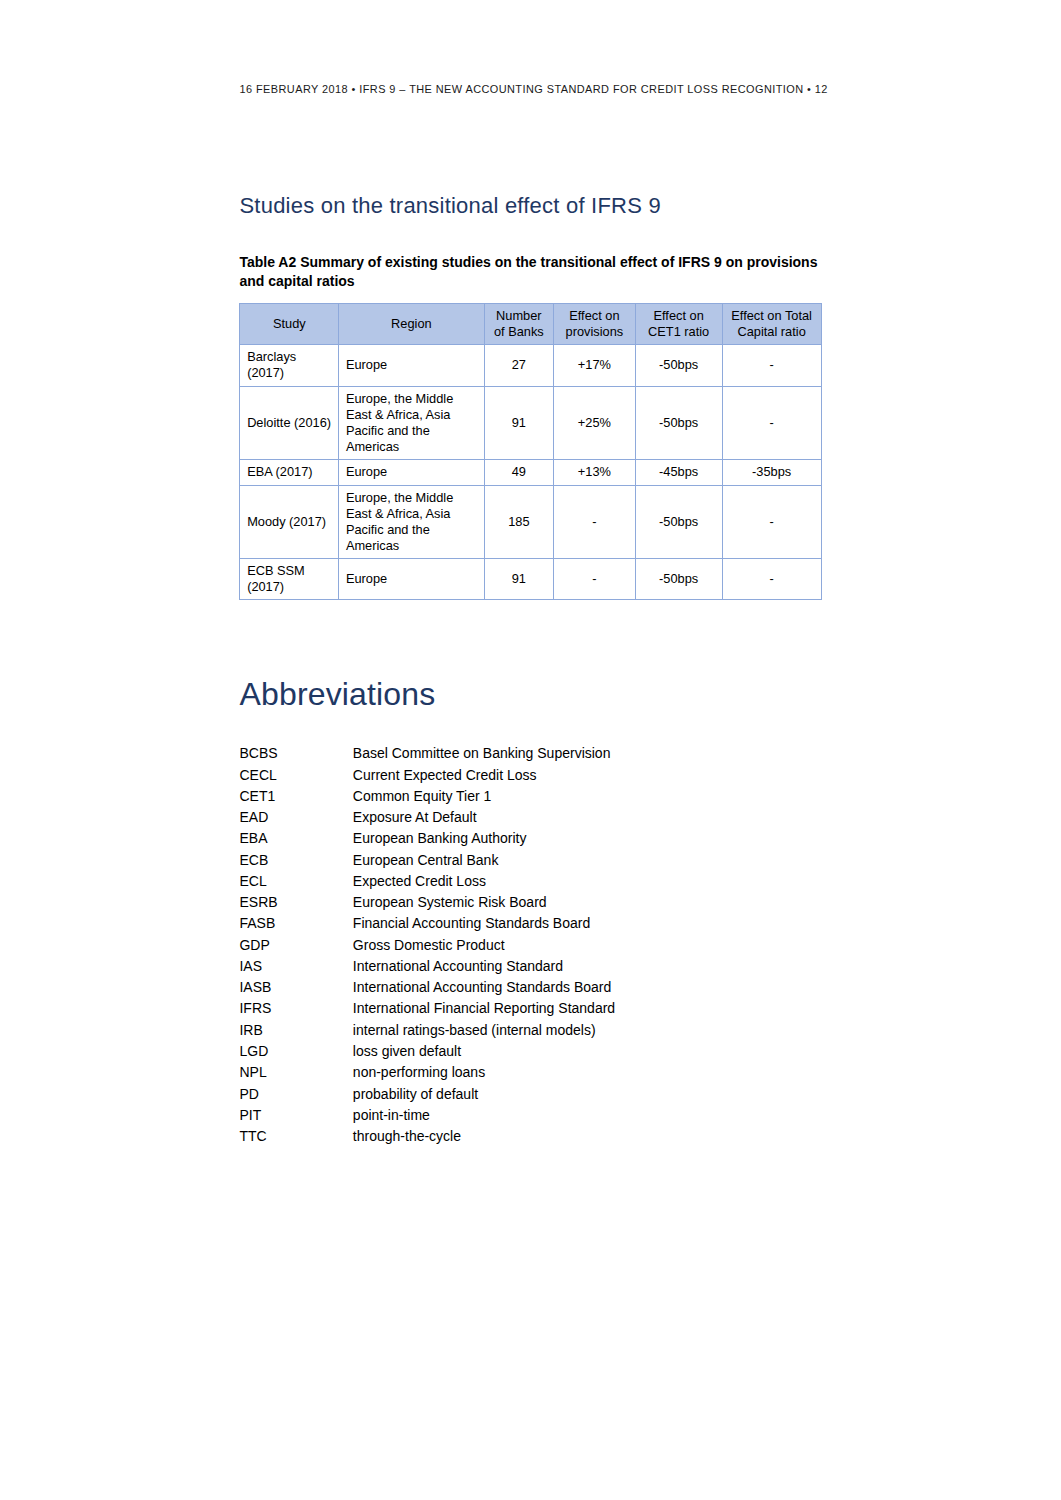16 FEBRUARY 2018 • IFRS 9 – THE NEW ACCOUNTING STANDARD FOR CREDIT LOSS RECOGNITION • 12
Studies on the transitional effect of IFRS 9
Table A2 Summary of existing studies on the transitional effect of IFRS 9 on provisions and capital ratios
| Study | Region | Number of Banks | Effect on provisions | Effect on CET1 ratio | Effect on Total Capital ratio |
| --- | --- | --- | --- | --- | --- |
| Barclays (2017) | Europe | 27 | +17% | -50bps | - |
| Deloitte (2016) | Europe, the Middle East & Africa, Asia Pacific and the Americas | 91 | +25% | -50bps | - |
| EBA (2017) | Europe | 49 | +13% | -45bps | -35bps |
| Moody (2017) | Europe, the Middle East & Africa, Asia Pacific and the Americas | 185 | - | -50bps | - |
| ECB SSM (2017) | Europe | 91 | - | -50bps | - |
Abbreviations
BCBS
Basel Committee on Banking Supervision
CECL
Current Expected Credit Loss
CET1
Common Equity Tier 1
EAD
Exposure At Default
EBA
European Banking Authority
ECB
European Central Bank
ECL
Expected Credit Loss
ESRB
European Systemic Risk Board
FASB
Financial Accounting Standards Board
GDP
Gross Domestic Product
IAS
International Accounting Standard
IASB
International Accounting Standards Board
IFRS
International Financial Reporting Standard
IRB
internal ratings-based (internal models)
LGD
loss given default
NPL
non-performing loans
PD
probability of default
PIT
point-in-time
TTC
through-the-cycle